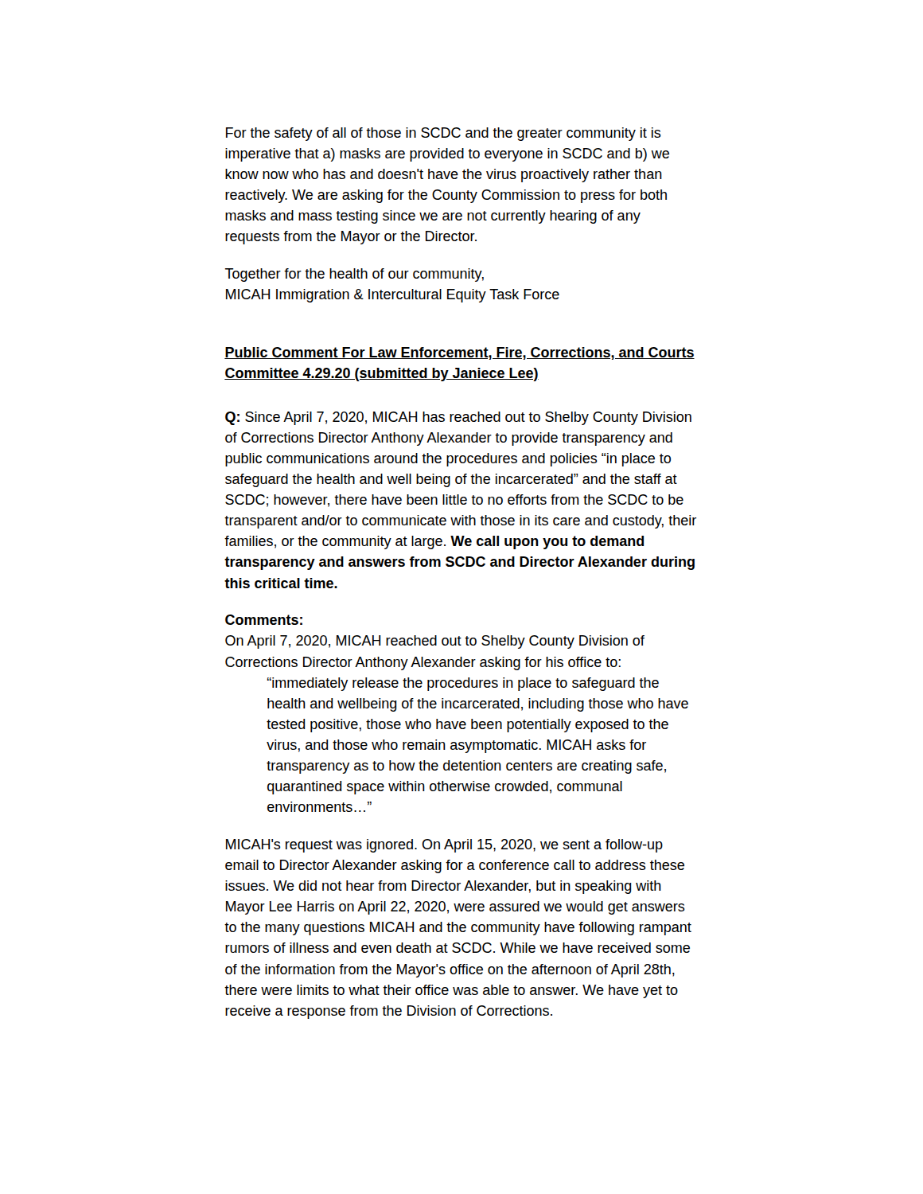For the safety of all of those in SCDC and the greater community it is imperative that a) masks are provided to everyone in SCDC and b) we know now who has and doesn't have the virus proactively rather than reactively. We are asking for the County Commission to press for both masks and mass testing since we are not currently hearing of any requests from the Mayor or the Director.
Together for the health of our community,
MICAH Immigration & Intercultural Equity Task Force
Public Comment For Law Enforcement, Fire, Corrections, and Courts Committee 4.29.20 (submitted by Janiece Lee)
Q: Since April 7, 2020, MICAH has reached out to Shelby County Division of Corrections Director Anthony Alexander to provide transparency and public communications around the procedures and policies “in place to safeguard the health and well being of the incarcerated” and the staff at SCDC; however, there have been little to no efforts from the SCDC to be transparent and/or to communicate with those in its care and custody, their families, or the community at large. We call upon you to demand transparency and answers from SCDC and Director Alexander during this critical time.
Comments:
On April 7, 2020, MICAH reached out to Shelby County Division of Corrections Director Anthony Alexander asking for his office to:
“immediately release the procedures in place to safeguard the health and wellbeing of the incarcerated, including those who have tested positive, those who have been potentially exposed to the virus, and those who remain asymptomatic. MICAH asks for transparency as to how the detention centers are creating safe, quarantined space within otherwise crowded, communal environments…”
MICAH's request was ignored. On April 15, 2020, we sent a follow-up email to Director Alexander asking for a conference call to address these issues. We did not hear from Director Alexander, but in speaking with Mayor Lee Harris on April 22, 2020, were assured we would get answers to the many questions MICAH and the community have following rampant rumors of illness and even death at SCDC. While we have received some of the information from the Mayor's office on the afternoon of April 28th, there were limits to what their office was able to answer. We have yet to receive a response from the Division of Corrections.